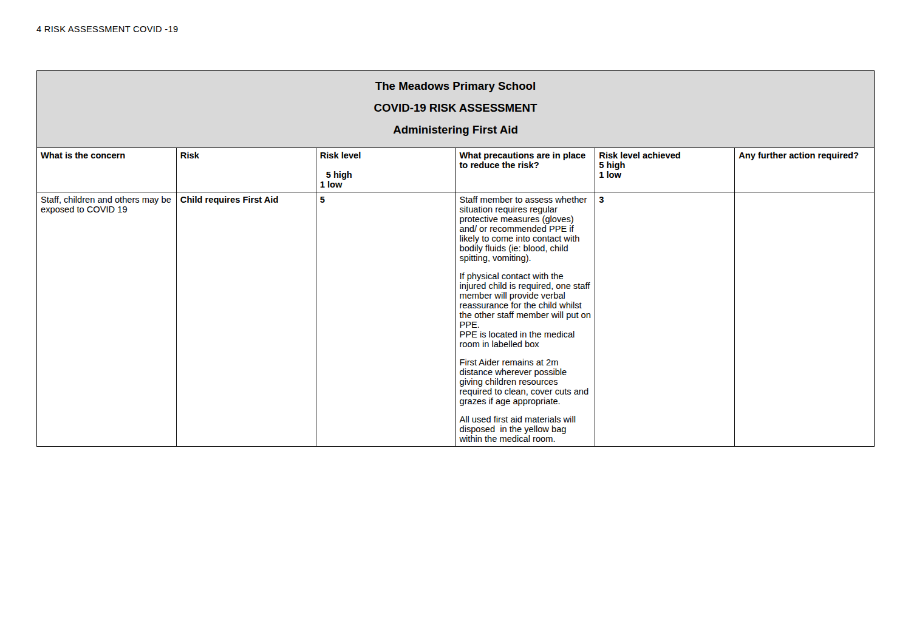4 RISK ASSESSMENT COVID -19
| The Meadows Primary School COVID-19 RISK ASSESSMENT Administering First Aid |
| What is the concern | Risk | Risk level 5 high 1 low | What precautions are in place to reduce the risk? | Risk level achieved 5 high 1 low | Any further action required? |
| Staff, children and others may be exposed to COVID 19 | Child requires First Aid | 5 | Staff member to assess whether situation requires regular protective measures (gloves) and/ or recommended PPE if likely to come into contact with bodily fluids (ie: blood, child spitting, vomiting). If physical contact with the injured child is required, one staff member will provide verbal reassurance for the child whilst the other staff member will put on PPE. PPE is located in the medical room in labelled box First Aider remains at 2m distance wherever possible giving children resources required to clean, cover cuts and grazes if age appropriate. All used first aid materials will disposed in the yellow bag within the medical room. | 3 | |